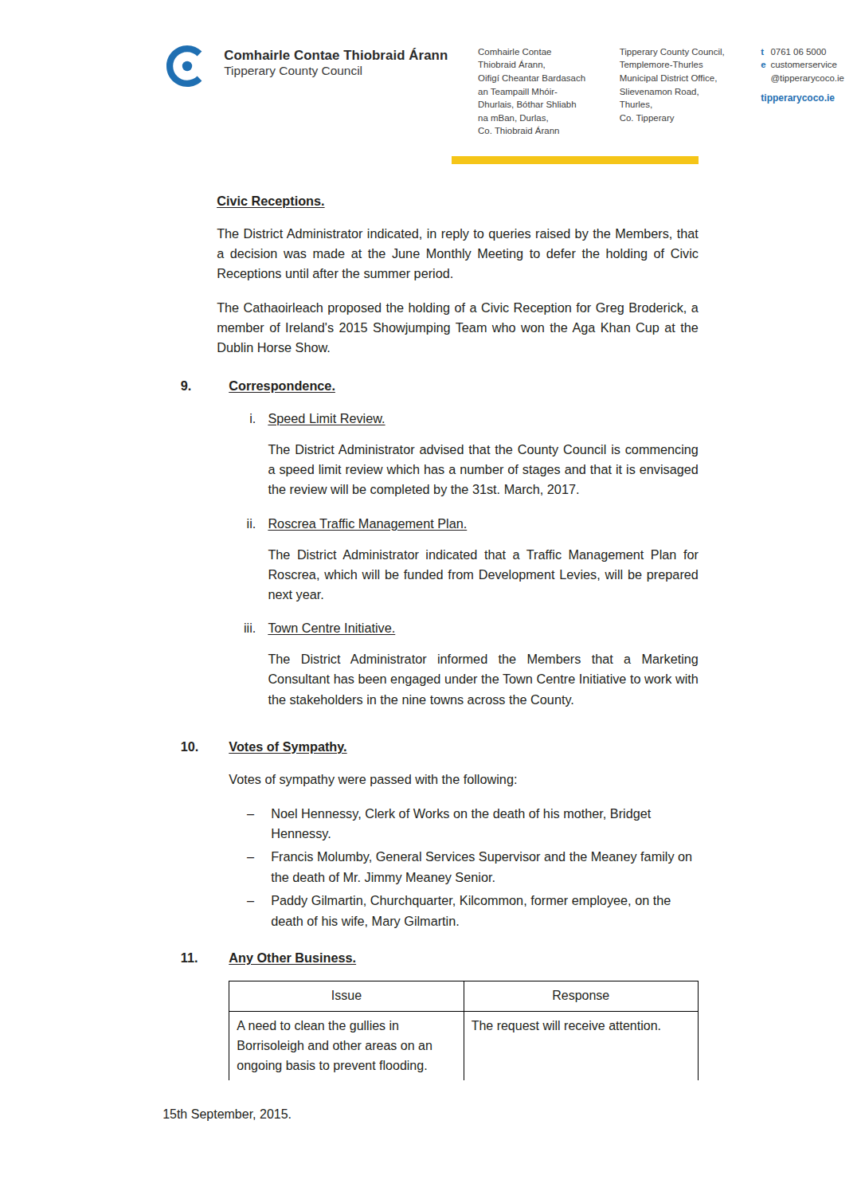Comhairle Contae Thiobraid Árann
Tipperary County Council
Comhairle Contae
Thiobraid Árann,
Oifigí Cheantar Bardasach
an Teampaill Mhóir-
Dhurlais, Bóthar Shliabh
na mBan, Durlas,
Co. Thiobraid Árann
Tipperary County Council,
Templemore-Thurles
Municipal District Office,
Slievenamon Road,
Thurles,
Co. Tipperary
t0761 06 5000 ecustomerservice @tipperarycoco.ie tipperarycoco.ie
Civic Receptions.
The District Administrator indicated, in reply to queries raised by the Members, that a decision was made at the June Monthly Meeting to defer the holding of Civic Receptions until after the summer period.
The Cathaoirleach proposed the holding of a Civic Reception for Greg Broderick, a member of Ireland's 2015 Showjumping Team who won the Aga Khan Cup at the Dublin Horse Show.
9.
Correspondence.
i.
Speed Limit Review.
The District Administrator advised that the County Council is commencing a speed limit review which has a number of stages and that it is envisaged the review will be completed by the 31st. March, 2017.
ii.
Roscrea Traffic Management Plan.
The District Administrator indicated that a Traffic Management Plan for Roscrea, which will be funded from Development Levies, will be prepared next year.
iii.
Town Centre Initiative.
The District Administrator informed the Members that a Marketing Consultant has been engaged under the Town Centre Initiative to work with the stakeholders in the nine towns across the County.
10.
Votes of Sympathy.
Votes of sympathy were passed with the following:
Noel Hennessy, Clerk of Works on the death of his mother, Bridget Hennessy.
Francis Molumby, General Services Supervisor and the Meaney family on the death of Mr. Jimmy Meaney Senior.
Paddy Gilmartin, Churchquarter, Kilcommon, former employee, on the death of his wife, Mary Gilmartin.
11.
Any Other Business.
| Issue | Response |
| --- | --- |
| A need to clean the gullies in Borrisoleigh and other areas on an ongoing basis to prevent flooding. | The request will receive attention. |
15th September, 2015.